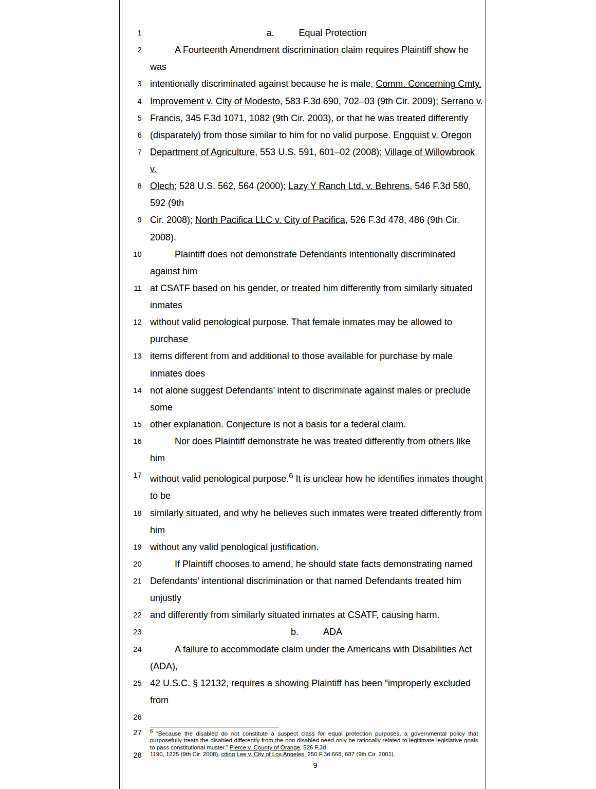1 a. Equal Protection
2 A Fourteenth Amendment discrimination claim requires Plaintiff show he was
3 intentionally discriminated against because he is male, Comm. Concerning Cmty.
4 Improvement v. City of Modesto, 583 F.3d 690, 702–03 (9th Cir. 2009); Serrano v.
5 Francis, 345 F.3d 1071, 1082 (9th Cir. 2003), or that he was treated differently
6(disparately) from those similar to him for no valid purpose. Engquist v. Oregon
7 Department of Agriculture, 553 U.S. 591, 601–02 (2008); Village of Willowbrook v.
8 Olech; 528 U.S. 562, 564 (2000); Lazy Y Ranch Ltd. v. Behrens, 546 F.3d 580, 592 (9th
9 Cir. 2008); North Pacifica LLC v. City of Pacifica, 526 F.3d 478, 486 (9th Cir. 2008).
10 Plaintiff does not demonstrate Defendants intentionally discriminated against him
11 at CSATF based on his gender, or treated him differently from similarly situated inmates
12 without valid penological purpose. That female inmates may be allowed to purchase
13 items different from and additional to those available for purchase by male inmates does
14 not alone suggest Defendants’ intent to discriminate against males or preclude some
15 other explanation. Conjecture is not a basis for a federal claim.
16 Nor does Plaintiff demonstrate he was treated differently from others like him
17 without valid penological purpose.6 It is unclear how he identifies inmates thought to be
18 similarly situated, and why he believes such inmates were treated differently from him
19 without any valid penological justification.
20 If Plaintiff chooses to amend, he should state facts demonstrating named
21 Defendants’ intentional discrimination or that named Defendants treated him unjustly
22 and differently from similarly situated inmates at CSATF, causing harm.
23 b. ADA
24 A failure to accommodate claim under the Americans with Disabilities Act (ADA),
2542 U.S.C. § 12132, requires a showing Plaintiff has been “improperly excluded from
26
27
6 “Because the disabled do not constitute a suspect class for equal protection purposes, a governmental policy that purposefully treats the disabled differently from the non-disabled need only be rationally related to legitimate legislative goals to pass constitutional muster.” Pierce v. County of Orange, 526 F.3d
28
1190, 1225 (9th Cir. 2008), citing Lee v. City of Los Angeles, 250 F.3d 668, 687 (9th Cir. 2001).
9